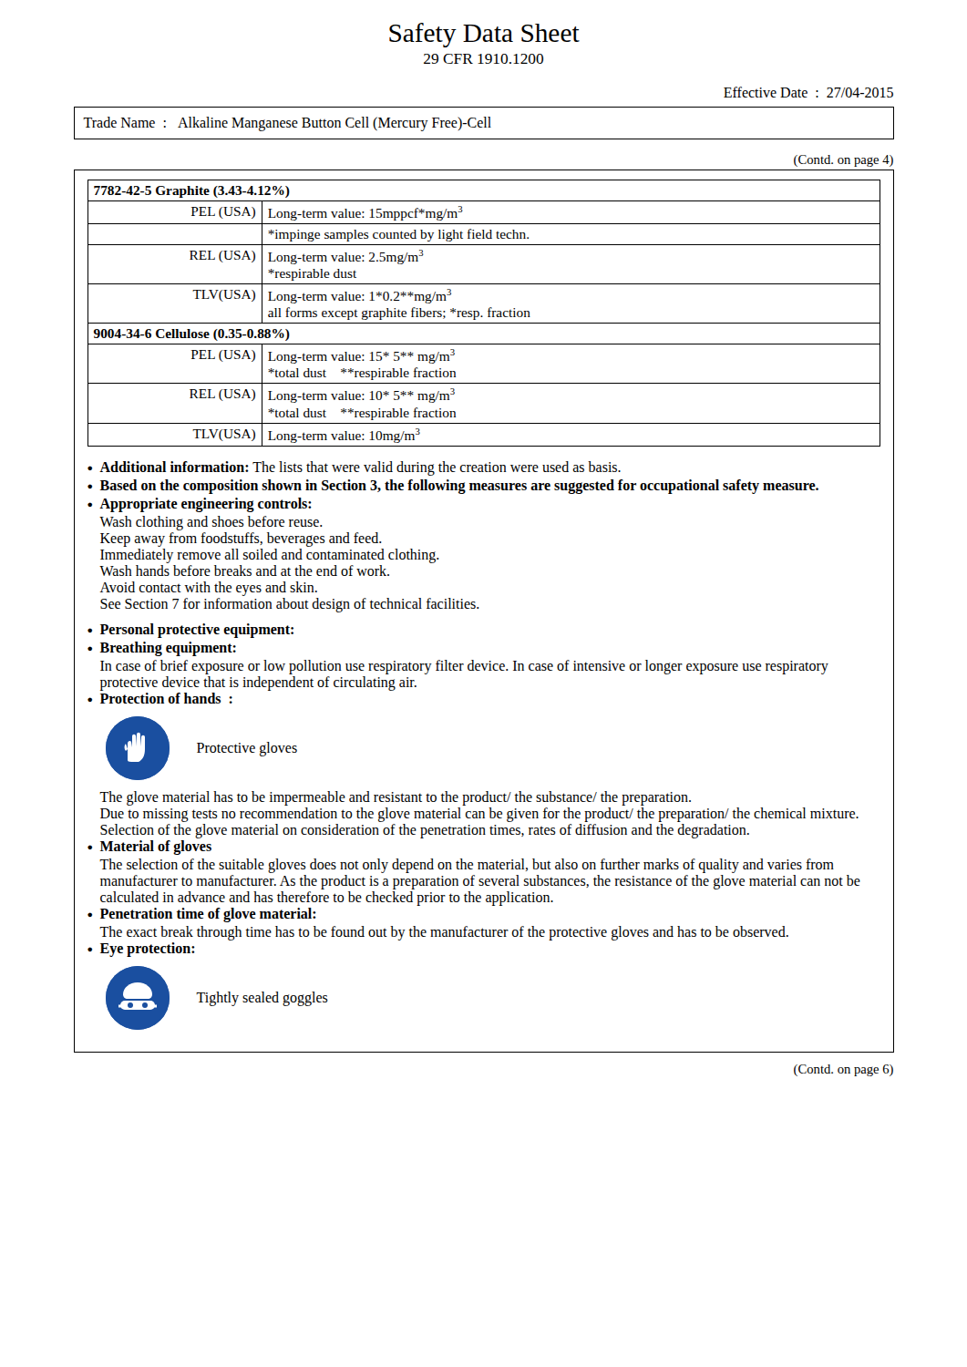Safety Data Sheet
29 CFR 1910.1200
Effective Date : 27/04-2015
Trade Name : Alkaline Manganese Button Cell (Mercury Free)-Cell
(Contd. on page 4)
| 7782-42-5 Graphite (3.43-4.12%) |
| --- |
| PEL (USA) | Long-term value: 15mppcf*mg/m 3 |
| | *impinge samples counted by light field techn. |
| REL (USA) | Long-term value: 2.5mg/m 3 *respirable dust |
| TLV(USA) | Long-term value: 1*0.2**mg/m 3 all forms except graphite fibers; *resp. fraction |
| 9004-34-6 Cellulose (0.35-0.88%) |
| PEL (USA) | Long-term value: 15* 5** mg/m 3 *total dust **respirable fraction |
| REL (USA) | Long-term value: 10* 5** mg/m 3 *total dust **respirable fraction |
| TLV(USA) | Long-term value: 10mg/m 3 |
Additional information: The lists that were valid during the creation were used as basis.
Based on the composition shown in Section 3, the following measures are suggested for occupational safety measure.
Appropriate engineering controls:
Wash clothing and shoes before reuse.
Keep away from foodstuffs, beverages and feed.
Immediately remove all soiled and contaminated clothing.
Wash hands before breaks and at the end of work.
Avoid contact with the eyes and skin.
See Section 7 for information about design of technical facilities.
Personal protective equipment:
Breathing equipment:
In case of brief exposure or low pollution use respiratory filter device. In case of intensive or longer exposure use respiratory protective device that is independent of circulating air.
Protection of hands :
Protective gloves
The glove material has to be impermeable and resistant to the product/ the substance/ the preparation.
Due to missing tests no recommendation to the glove material can be given for the product/ the preparation/ the chemical mixture.
Selection of the glove material on consideration of the penetration times, rates of diffusion and the degradation.
Material of gloves
The selection of the suitable gloves does not only depend on the material, but also on further marks of quality and varies from manufacturer to manufacturer. As the product is a preparation of several substances, the resistance of the glove material can not be calculated in advance and has therefore to be checked prior to the application.
Penetration time of glove material:
The exact break through time has to be found out by the manufacturer of the protective gloves and has to be observed.
Eye protection:
Tightly sealed goggles
(Contd. on page 6)